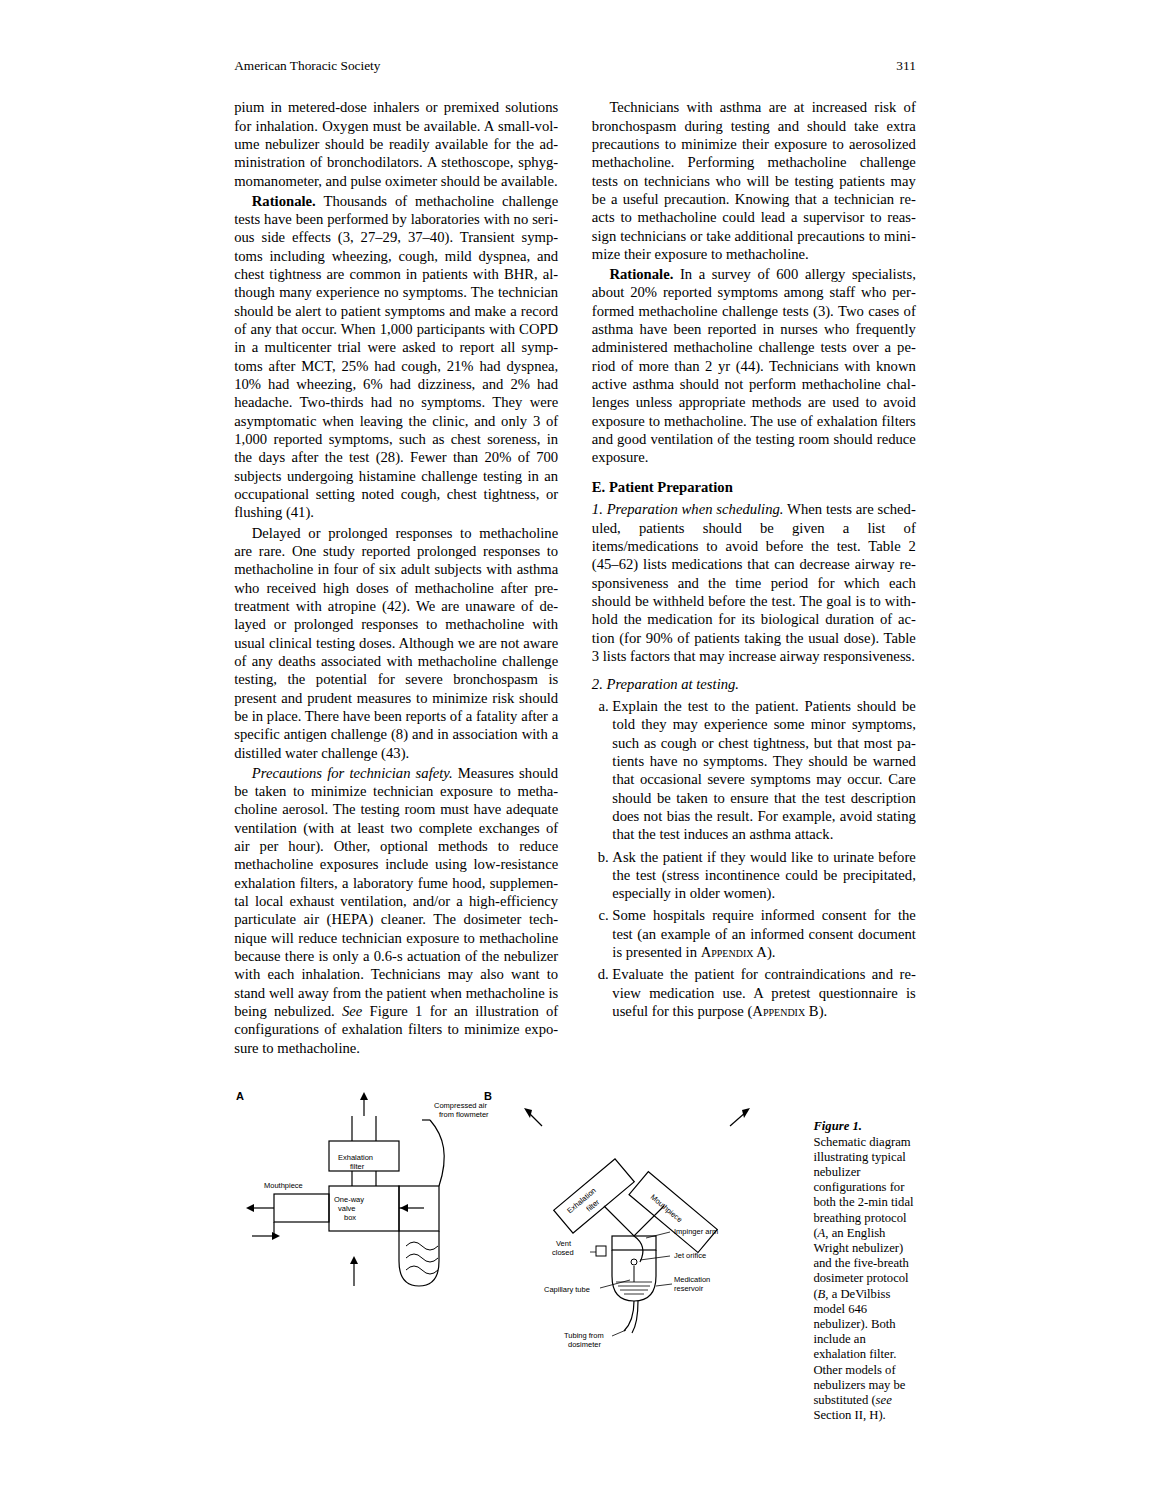American Thoracic Society
311
pium in metered-dose inhalers or premixed solutions for inhalation. Oxygen must be available. A small-volume nebulizer should be readily available for the administration of bronchodilators. A stethoscope, sphygmomanometer, and pulse oximeter should be available.
Rationale. Thousands of methacholine challenge tests have been performed by laboratories with no serious side effects (3, 27–29, 37–40). Transient symptoms including wheezing, cough, mild dyspnea, and chest tightness are common in patients with BHR, although many experience no symptoms. The technician should be alert to patient symptoms and make a record of any that occur. When 1,000 participants with COPD in a multicenter trial were asked to report all symptoms after MCT, 25% had cough, 21% had dyspnea, 10% had wheezing, 6% had dizziness, and 2% had headache. Two-thirds had no symptoms. They were asymptomatic when leaving the clinic, and only 3 of 1,000 reported symptoms, such as chest soreness, in the days after the test (28). Fewer than 20% of 700 subjects undergoing histamine challenge testing in an occupational setting noted cough, chest tightness, or flushing (41).
Delayed or prolonged responses to methacholine are rare. One study reported prolonged responses to methacholine in four of six adult subjects with asthma who received high doses of methacholine after pretreatment with atropine (42). We are unaware of delayed or prolonged responses to methacholine with usual clinical testing doses. Although we are not aware of any deaths associated with methacholine challenge testing, the potential for severe bronchospasm is present and prudent measures to minimize risk should be in place. There have been reports of a fatality after a specific antigen challenge (8) and in association with a distilled water challenge (43).
Precautions for technician safety. Measures should be taken to minimize technician exposure to methacholine aerosol. The testing room must have adequate ventilation (with at least two complete exchanges of air per hour). Other, optional methods to reduce methacholine exposures include using low-resistance exhalation filters, a laboratory fume hood, supplemental local exhaust ventilation, and/or a high-efficiency particulate air (HEPA) cleaner. The dosimeter technique will reduce technician exposure to methacholine because there is only a 0.6-s actuation of the nebulizer with each inhalation. Technicians may also want to stand well away from the patient when methacholine is being nebulized. See Figure 1 for an illustration of configurations of exhalation filters to minimize exposure to methacholine.
Technicians with asthma are at increased risk of bronchospasm during testing and should take extra precautions to minimize their exposure to aerosolized methacholine. Performing methacholine challenge tests on technicians who will be testing patients may be a useful precaution. Knowing that a technician reacts to methacholine could lead a supervisor to reassign technicians or take additional precautions to minimize their exposure to methacholine.
Rationale. In a survey of 600 allergy specialists, about 20% reported symptoms among staff who performed methacholine challenge tests (3). Two cases of asthma have been reported in nurses who frequently administered methacholine challenge tests over a period of more than 2 yr (44). Technicians with known active asthma should not perform methacholine challenges unless appropriate methods are used to avoid exposure to methacholine. The use of exhalation filters and good ventilation of the testing room should reduce exposure.
E. Patient Preparation
1. Preparation when scheduling. When tests are scheduled, patients should be given a list of items/medications to avoid before the test. Table 2 (45–62) lists medications that can decrease airway responsiveness and the time period for which each should be withheld before the test. The goal is to withhold the medication for its biological duration of action (for 90% of patients taking the usual dose). Table 3 lists factors that may increase airway responsiveness.
2. Preparation at testing.
Explain the test to the patient. Patients should be told they may experience some minor symptoms, such as cough or chest tightness, but that most patients have no symptoms. They should be warned that occasional severe symptoms may occur. Care should be taken to ensure that the test description does not bias the result. For example, avoid stating that the test induces an asthma attack.
Ask the patient if they would like to urinate before the test (stress incontinence could be precipitated, especially in older women).
Some hospitals require informed consent for the test (an example of an informed consent document is presented in Appendix A).
Evaluate the patient for contraindications and review medication use. A pretest questionnaire is useful for this purpose (Appendix B).
A B Exhalation filter One-way valve box Mouthpiece Compressed air from flowmeter Exhalation filter Mouthpiece Impinger arm Jet orifice Vent closed Medication reservoir Capillary tube Tubing from dosimeter
Figure 1. Schematic diagram illustrating typical nebulizer configurations for both the 2-min tidal breathing protocol (A, an English Wright nebulizer) and the five-breath dosimeter protocol (B, a DeVilbiss model 646 nebulizer). Both include an exhalation filter. Other models of nebulizers may be substituted (see Section II, H).